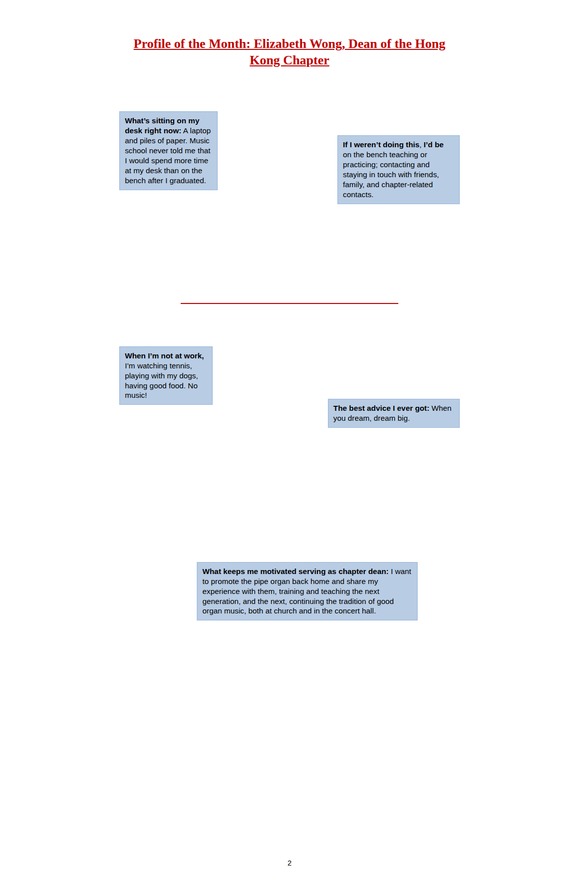Profile of the Month: Elizabeth Wong, Dean of the Hong Kong Chapter
What’s sitting on my desk right now: A laptop and piles of paper. Music school never told me that I would spend more time at my desk than on the bench after I graduated.
If I weren’t doing this, I’d be on the bench teaching or practicing; contacting and staying in touch with friends, family, and chapter-related contacts.
When I’m not at work, I’m watching tennis, playing with my dogs, having good food. No music!
The best advice I ever got: When you dream, dream big.
What keeps me motivated serving as chapter dean: I want to promote the pipe organ back home and share my experience with them, training and teaching the next generation, and the next, continuing the tradition of good organ music, both at church and in the concert hall.
2